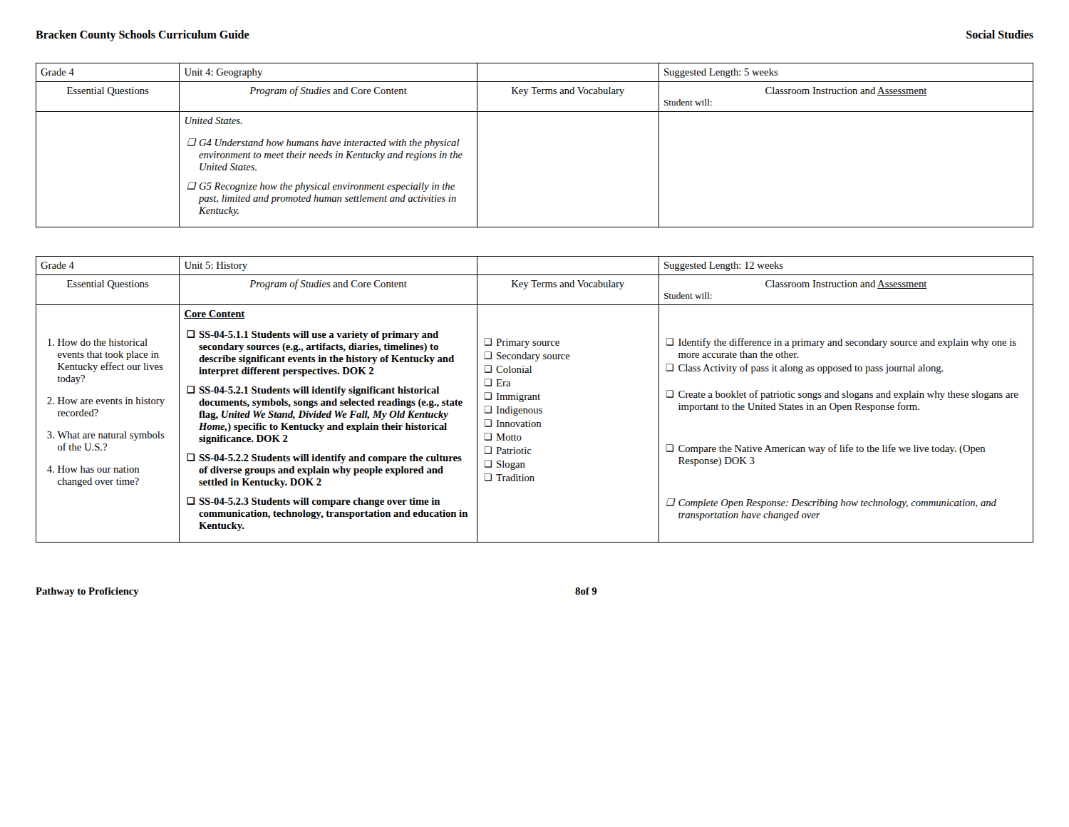Bracken County Schools Curriculum Guide Social Studies
| Grade 4 | Unit 4: Geography | | Suggested Length: 5 weeks |
| Essential Questions | Program of Studies and Core Content | Key Terms and Vocabulary | Classroom Instruction and Assessment Student will: |
| | United States. G4 Understand how humans have interacted with the physical environment to meet their needs in Kentucky and regions in the United States. G5 Recognize how the physical environment especially in the past, limited and promoted human settlement and activities in Kentucky. | | |
| Grade 4 | Unit 5: History | | Suggested Length: 12 weeks |
| Essential Questions | Program of Studies and Core Content | Key Terms and Vocabulary | Classroom Instruction and Assessment Student will: |
| How do the historical events that took place in Kentucky effect our lives today? How are events in history recorded? What are natural symbols of the U.S.? How has our nation changed over time? | Core Content SS-04-5.1.1 Students will use a variety of primary and secondary sources (e.g., artifacts, diaries, timelines) to describe significant events in the history of Kentucky and interpret different perspectives. DOK 2 SS-04-5.2.1 Students will identify significant historical documents, symbols, songs and selected readings (e.g., state flag, United We Stand, Divided We Fall, My Old Kentucky Home, ) specific to Kentucky and explain their historical significance. DOK 2 SS-04-5.2.2 Students will identify and compare the cultures of diverse groups and explain why people explored and settled in Kentucky. DOK 2 SS-04-5.2.3 Students will compare change over time in communication, technology, transportation and education in Kentucky. | Primary source Secondary source Colonial Era Immigrant Indigenous Innovation Motto Patriotic Slogan Tradition | Identify the difference in a primary and secondary source and explain why one is more accurate than the other. Class Activity of pass it along as opposed to pass journal along. Create a booklet of patriotic songs and slogans and explain why these slogans are important to the United States in an Open Response form. Compare the Native American way of life to the life we live today. (Open Response) DOK 3 Complete Open Response: Describing how technology, communication, and transportation have changed over |
Pathway to Proficiency 8of 9